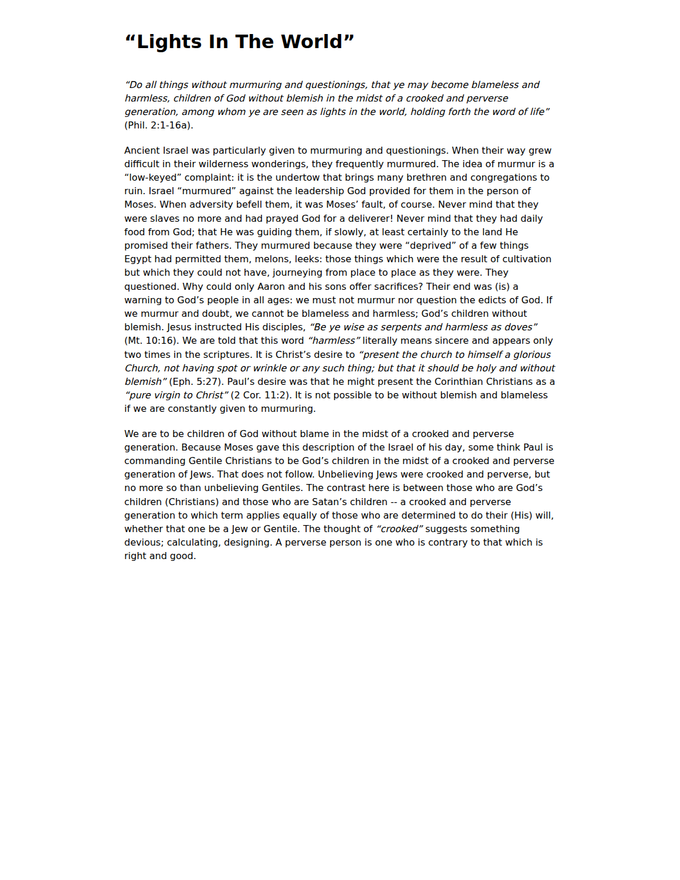“Lights In The World”
“Do all things without murmuring and questionings, that ye may become blameless and harmless, children of God without blemish in the midst of a crooked and perverse generation, among whom ye are seen as lights in the world, holding forth the word of life” (Phil. 2:1-16a).
Ancient Israel was particularly given to murmuring and questionings. When their way grew difficult in their wilderness wonderings, they frequently murmured. The idea of murmur is a “low-keyed” complaint: it is the undertow that brings many brethren and congregations to ruin. Israel “murmured” against the leadership God provided for them in the person of Moses. When adversity befell them, it was Moses’ fault, of course. Never mind that they were slaves no more and had prayed God for a deliverer! Never mind that they had daily food from God; that He was guiding them, if slowly, at least certainly to the land He promised their fathers. They murmured because they were “deprived” of a few things Egypt had permitted them, melons, leeks: those things which were the result of cultivation but which they could not have, journeying from place to place as they were. They questioned. Why could only Aaron and his sons offer sacrifices? Their end was (is) a warning to God’s people in all ages: we must not murmur nor question the edicts of God. If we murmur and doubt, we cannot be blameless and harmless; God’s children without blemish. Jesus instructed His disciples, “Be ye wise as serpents and harmless as doves” (Mt. 10:16). We are told that this word “harmless” literally means sincere and appears only two times in the scriptures. It is Christ’s desire to “present the church to himself a glorious Church, not having spot or wrinkle or any such thing; but that it should be holy and without blemish” (Eph. 5:27). Paul’s desire was that he might present the Corinthian Christians as a “pure virgin to Christ” (2 Cor. 11:2). It is not possible to be without blemish and blameless if we are constantly given to murmuring.
We are to be children of God without blame in the midst of a crooked and perverse generation. Because Moses gave this description of the Israel of his day, some think Paul is commanding Gentile Christians to be God’s children in the midst of a crooked and perverse generation of Jews. That does not follow. Unbelieving Jews were crooked and perverse, but no more so than unbelieving Gentiles. The contrast here is between those who are God’s children (Christians) and those who are Satan’s children -- a crooked and perverse generation to which term applies equally of those who are determined to do their (His) will, whether that one be a Jew or Gentile. The thought of “crooked” suggests something devious; calculating, designing. A perverse person is one who is contrary to that which is right and good.